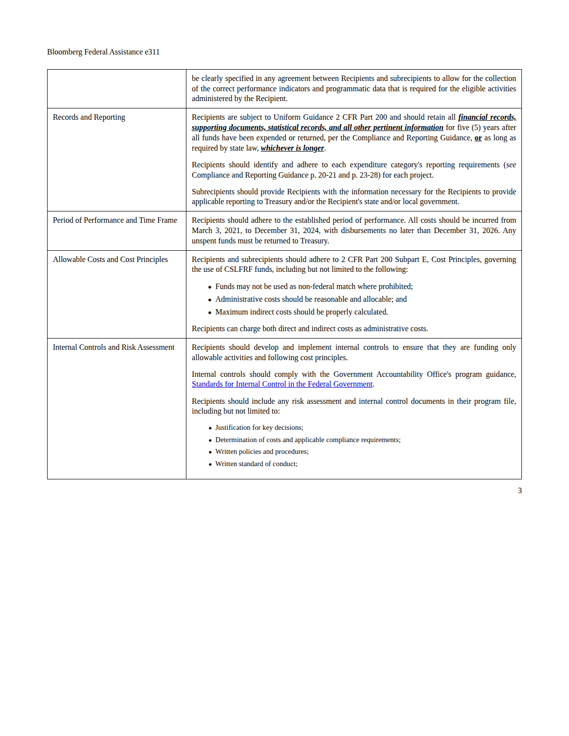Bloomberg Federal Assistance e311
| | be clearly specified in any agreement between Recipients and subrecipients to allow for the collection of the correct performance indicators and programmatic data that is required for the eligible activities administered by the Recipient. |
| Records and Reporting | Recipients are subject to Uniform Guidance 2 CFR Part 200 and should retain all financial records, supporting documents, statistical records, and all other pertinent information for five (5) years after all funds have been expended or returned, per the Compliance and Reporting Guidance, or as long as required by state law, whichever is longer . Recipients should identify and adhere to each expenditure category's reporting requirements ( see Compliance and Reporting Guidance p. 20-21 and p. 23-28) for each project. Subrecipients should provide Recipients with the information necessary for the Recipients to provide applicable reporting to Treasury and/or the Recipient's state and/or local government. |
| Period of Performance and Time Frame | Recipients should adhere to the established period of performance. All costs should be incurred from March 3, 2021, to December 31, 2024, with disbursements no later than December 31, 2026. Any unspent funds must be returned to Treasury. |
| Allowable Costs and Cost Principles | Recipients and subrecipients should adhere to 2 CFR Part 200 Subpart E, Cost Principles, governing the use of CSLFRF funds, including but not limited to the following: Funds may not be used as non-federal match where prohibited; Administrative costs should be reasonable and allocable; and Maximum indirect costs should be properly calculated. Recipients can charge both direct and indirect costs as administrative costs. |
| Internal Controls and Risk Assessment | Recipients should develop and implement internal controls to ensure that they are funding only allowable activities and following cost principles. Internal controls should comply with the Government Accountability Office's program guidance, Standards for Internal Control in the Federal Government . Recipients should include any risk assessment and internal control documents in their program file, including but not limited to: Justification for key decisions; Determination of costs and applicable compliance requirements; Written policies and procedures; Written standard of conduct; |
3